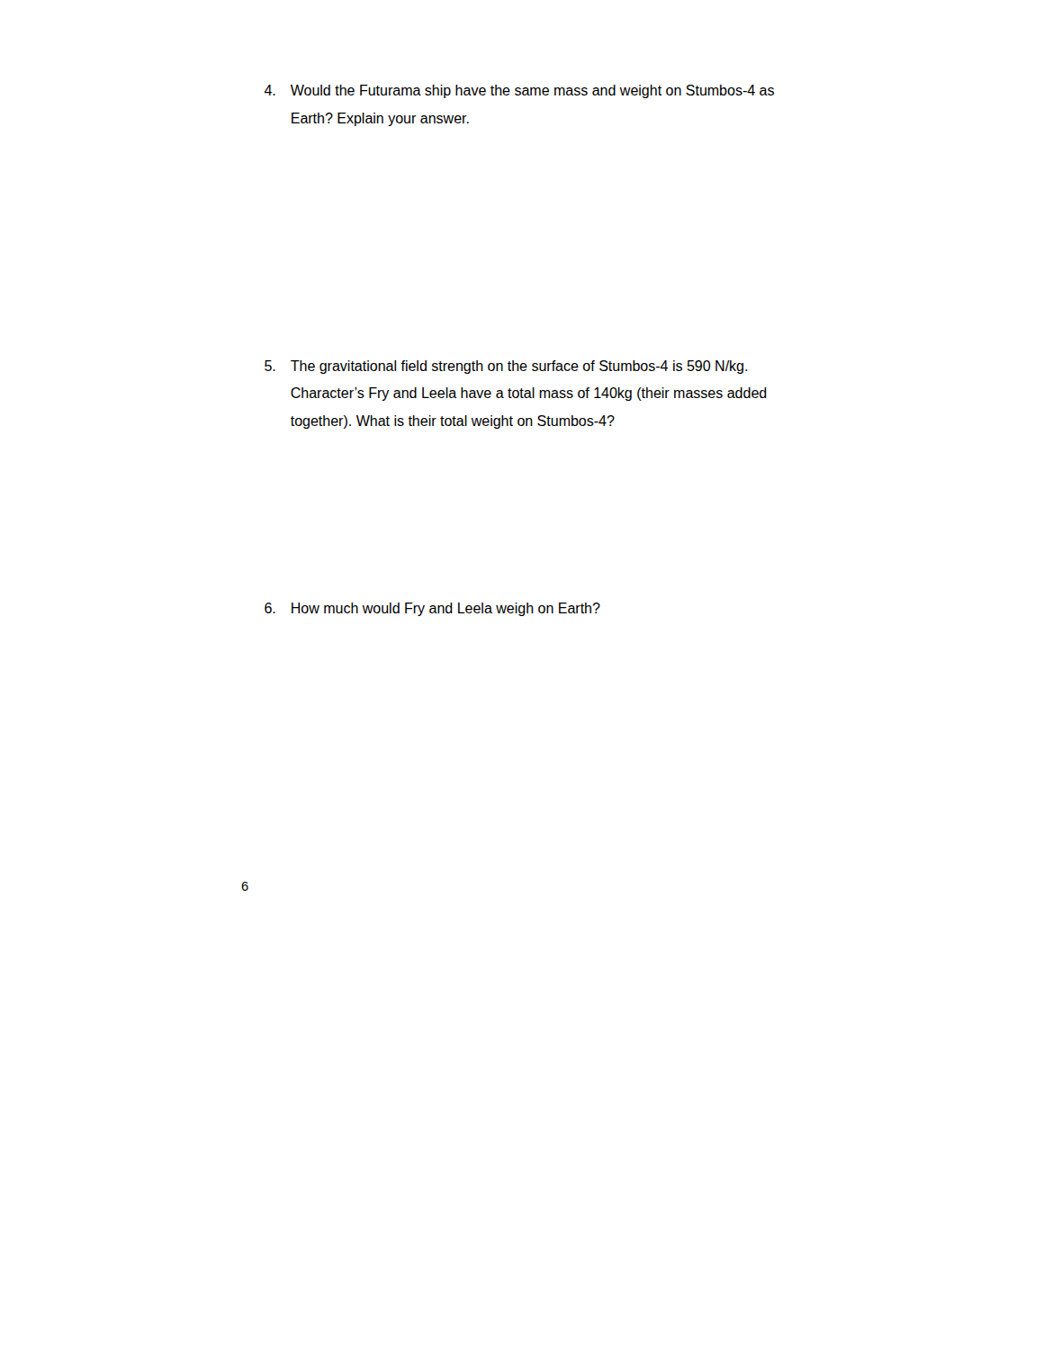Would the Futurama ship have the same mass and weight on Stumbos-4 as Earth? Explain your answer.
The gravitational field strength on the surface of Stumbos-4 is 590 N/kg. Character’s Fry and Leela have a total mass of 140kg (their masses added together). What is their total weight on Stumbos-4?
How much would Fry and Leela weigh on Earth?
6